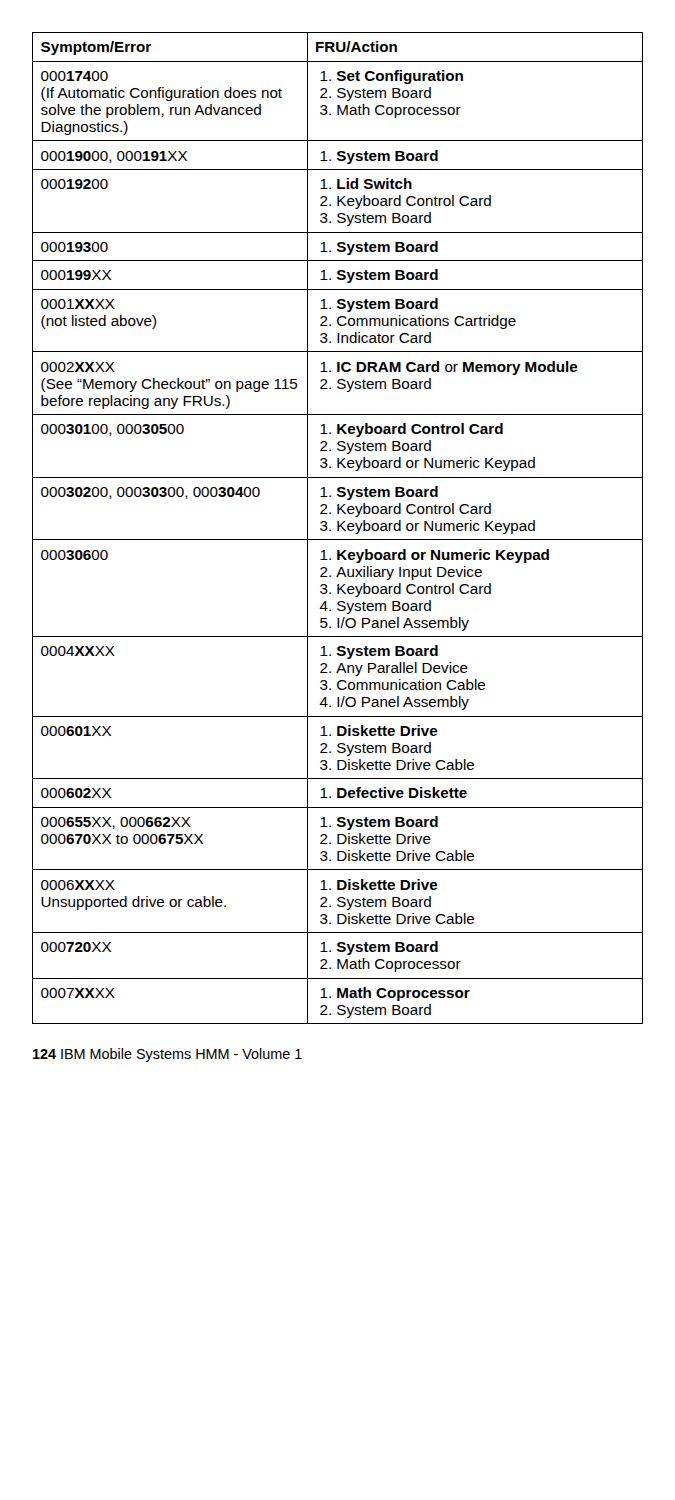| Symptom/Error | FRU/Action |
| --- | --- |
| 000 174 00 (If Automatic Configuration does not solve the problem, run Advanced Diagnostics.) | Set Configuration System Board Math Coprocessor |
| 000 190 00, 000 191 XX | System Board |
| 000 192 00 | Lid Switch Keyboard Control Card System Board |
| 000 193 00 | System Board |
| 000 199 XX | System Board |
| 0001 XX XX (not listed above) | System Board Communications Cartridge Indicator Card |
| 0002 XX XX (See “Memory Checkout” on page 115 before replacing any FRUs.) | IC DRAM Card or Memory Module System Board |
| 000 301 00, 000 305 00 | Keyboard Control Card System Board Keyboard or Numeric Keypad |
| 000 302 00, 000 303 00, 000 304 00 | System Board Keyboard Control Card Keyboard or Numeric Keypad |
| 000 306 00 | Keyboard or Numeric Keypad Auxiliary Input Device Keyboard Control Card System Board I/O Panel Assembly |
| 0004 XX XX | System Board Any Parallel Device Communication Cable I/O Panel Assembly |
| 000 601 XX | Diskette Drive System Board Diskette Drive Cable |
| 000 602 XX | Defective Diskette |
| 000 655 XX, 000 662 XX 000 670 XX to 000 675 XX | System Board Diskette Drive Diskette Drive Cable |
| 0006 XX XX Unsupported drive or cable. | Diskette Drive System Board Diskette Drive Cable |
| 000 720 XX | System Board Math Coprocessor |
| 0007 XX XX | Math Coprocessor System Board |
124 IBM Mobile Systems HMM - Volume 1